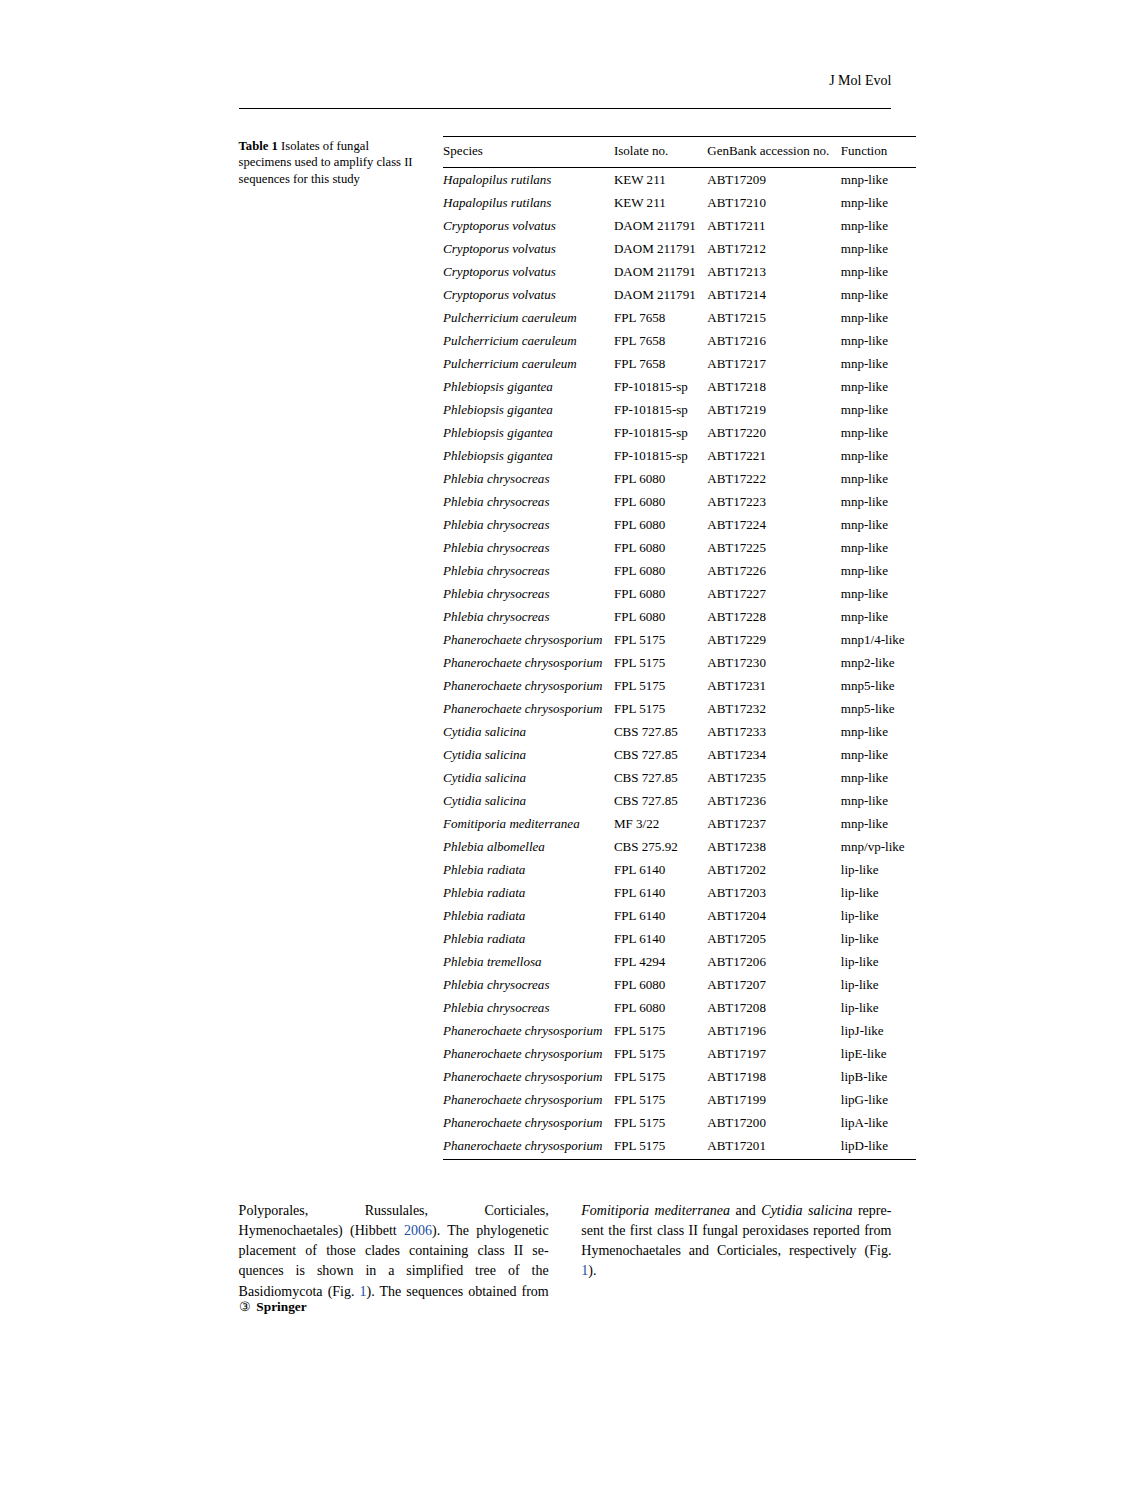J Mol Evol
Table 1 Isolates of fungal specimens used to amplify class II sequences for this study
| Species | Isolate no. | GenBank accession no. | Function |
| --- | --- | --- | --- |
| Hapalopilus rutilans | KEW 211 | ABT17209 | mnp-like |
| Hapalopilus rutilans | KEW 211 | ABT17210 | mnp-like |
| Cryptoporus volvatus | DAOM 211791 | ABT17211 | mnp-like |
| Cryptoporus volvatus | DAOM 211791 | ABT17212 | mnp-like |
| Cryptoporus volvatus | DAOM 211791 | ABT17213 | mnp-like |
| Cryptoporus volvatus | DAOM 211791 | ABT17214 | mnp-like |
| Pulcherricium caeruleum | FPL 7658 | ABT17215 | mnp-like |
| Pulcherricium caeruleum | FPL 7658 | ABT17216 | mnp-like |
| Pulcherricium caeruleum | FPL 7658 | ABT17217 | mnp-like |
| Phlebiopsis gigantea | FP-101815-sp | ABT17218 | mnp-like |
| Phlebiopsis gigantea | FP-101815-sp | ABT17219 | mnp-like |
| Phlebiopsis gigantea | FP-101815-sp | ABT17220 | mnp-like |
| Phlebiopsis gigantea | FP-101815-sp | ABT17221 | mnp-like |
| Phlebia chrysocreas | FPL 6080 | ABT17222 | mnp-like |
| Phlebia chrysocreas | FPL 6080 | ABT17223 | mnp-like |
| Phlebia chrysocreas | FPL 6080 | ABT17224 | mnp-like |
| Phlebia chrysocreas | FPL 6080 | ABT17225 | mnp-like |
| Phlebia chrysocreas | FPL 6080 | ABT17226 | mnp-like |
| Phlebia chrysocreas | FPL 6080 | ABT17227 | mnp-like |
| Phlebia chrysocreas | FPL 6080 | ABT17228 | mnp-like |
| Phanerochaete chrysosporium | FPL 5175 | ABT17229 | mnp1/4-like |
| Phanerochaete chrysosporium | FPL 5175 | ABT17230 | mnp2-like |
| Phanerochaete chrysosporium | FPL 5175 | ABT17231 | mnp5-like |
| Phanerochaete chrysosporium | FPL 5175 | ABT17232 | mnp5-like |
| Cytidia salicina | CBS 727.85 | ABT17233 | mnp-like |
| Cytidia salicina | CBS 727.85 | ABT17234 | mnp-like |
| Cytidia salicina | CBS 727.85 | ABT17235 | mnp-like |
| Cytidia salicina | CBS 727.85 | ABT17236 | mnp-like |
| Fomitiporia mediterranea | MF 3/22 | ABT17237 | mnp-like |
| Phlebia albomellea | CBS 275.92 | ABT17238 | mnp/vp-like |
| Phlebia radiata | FPL 6140 | ABT17202 | lip-like |
| Phlebia radiata | FPL 6140 | ABT17203 | lip-like |
| Phlebia radiata | FPL 6140 | ABT17204 | lip-like |
| Phlebia radiata | FPL 6140 | ABT17205 | lip-like |
| Phlebia tremellosa | FPL 4294 | ABT17206 | lip-like |
| Phlebia chrysocreas | FPL 6080 | ABT17207 | lip-like |
| Phlebia chrysocreas | FPL 6080 | ABT17208 | lip-like |
| Phanerochaete chrysosporium | FPL 5175 | ABT17196 | lipJ-like |
| Phanerochaete chrysosporium | FPL 5175 | ABT17197 | lipE-like |
| Phanerochaete chrysosporium | FPL 5175 | ABT17198 | lipB-like |
| Phanerochaete chrysosporium | FPL 5175 | ABT17199 | lipG-like |
| Phanerochaete chrysosporium | FPL 5175 | ABT17200 | lipA-like |
| Phanerochaete chrysosporium | FPL 5175 | ABT17201 | lipD-like |
Polyporales, Russulales, Corticiales, Hymenochaetales) (Hibbett 2006). The phylogenetic placement of those clades containing class II sequences is shown in a simplified tree of the Basidiomycota (Fig. 1). The sequences obtained from Fomitiporia mediterranea and Cytidia salicina represent the first class II fungal peroxidases reported from Hymenochaetales and Corticiales, respectively (Fig. 1).
③ Springer